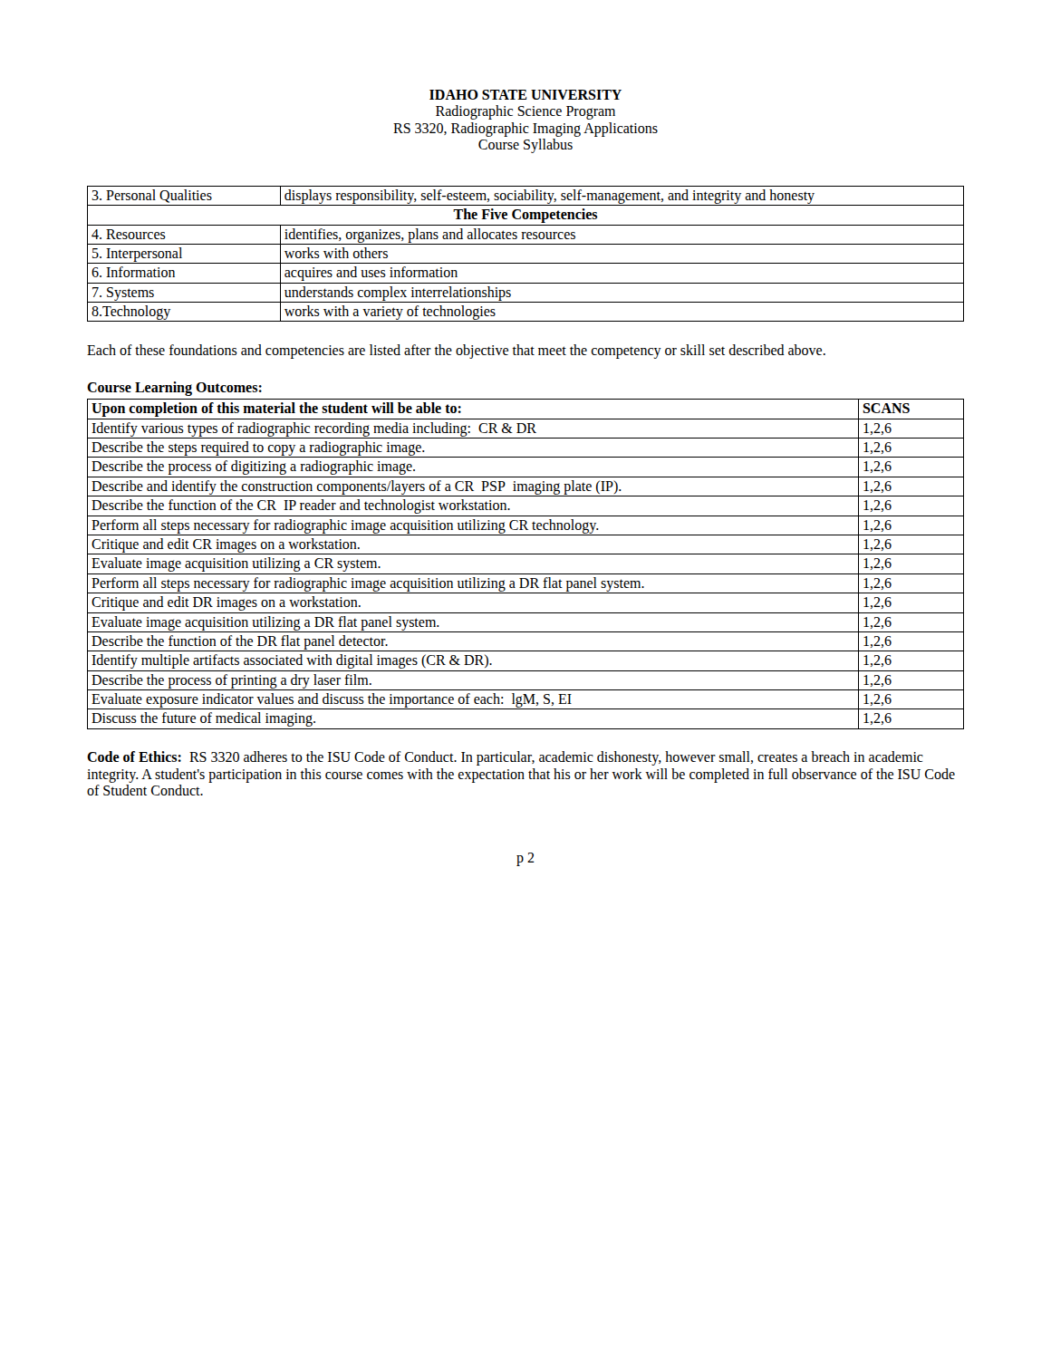IDAHO STATE UNIVERSITY
Radiographic Science Program
RS 3320, Radiographic Imaging Applications
Course Syllabus
| 3. Personal Qualities | displays responsibility, self-esteem, sociability, self-management, and integrity and honesty |
| The Five Competencies |
| 4. Resources | identifies, organizes, plans and allocates resources |
| 5. Interpersonal | works with others |
| 6. Information | acquires and uses information |
| 7. Systems | understands complex interrelationships |
| 8.Technology | works with a variety of technologies |
Each of these foundations and competencies are listed after the objective that meet the competency or skill set described above.
Course Learning Outcomes:
| Upon completion of this material the student will be able to: | SCANS |
| --- | --- |
| Identify various types of radiographic recording media including: CR & DR | 1,2,6 |
| Describe the steps required to copy a radiographic image. | 1,2,6 |
| Describe the process of digitizing a radiographic image. | 1,2,6 |
| Describe and identify the construction components/layers of a CR PSP imaging plate (IP). | 1,2,6 |
| Describe the function of the CR IP reader and technologist workstation. | 1,2,6 |
| Perform all steps necessary for radiographic image acquisition utilizing CR technology. | 1,2,6 |
| Critique and edit CR images on a workstation. | 1,2,6 |
| Evaluate image acquisition utilizing a CR system. | 1,2,6 |
| Perform all steps necessary for radiographic image acquisition utilizing a DR flat panel system. | 1,2,6 |
| Critique and edit DR images on a workstation. | 1,2,6 |
| Evaluate image acquisition utilizing a DR flat panel system. | 1,2,6 |
| Describe the function of the DR flat panel detector. | 1,2,6 |
| Identify multiple artifacts associated with digital images (CR & DR). | 1,2,6 |
| Describe the process of printing a dry laser film. | 1,2,6 |
| Evaluate exposure indicator values and discuss the importance of each: lgM, S, EI | 1,2,6 |
| Discuss the future of medical imaging. | 1,2,6 |
Code of Ethics: RS 3320 adheres to the ISU Code of Conduct. In particular, academic dishonesty, however small, creates a breach in academic integrity. A student's participation in this course comes with the expectation that his or her work will be completed in full observance of the ISU Code of Student Conduct.
p 2